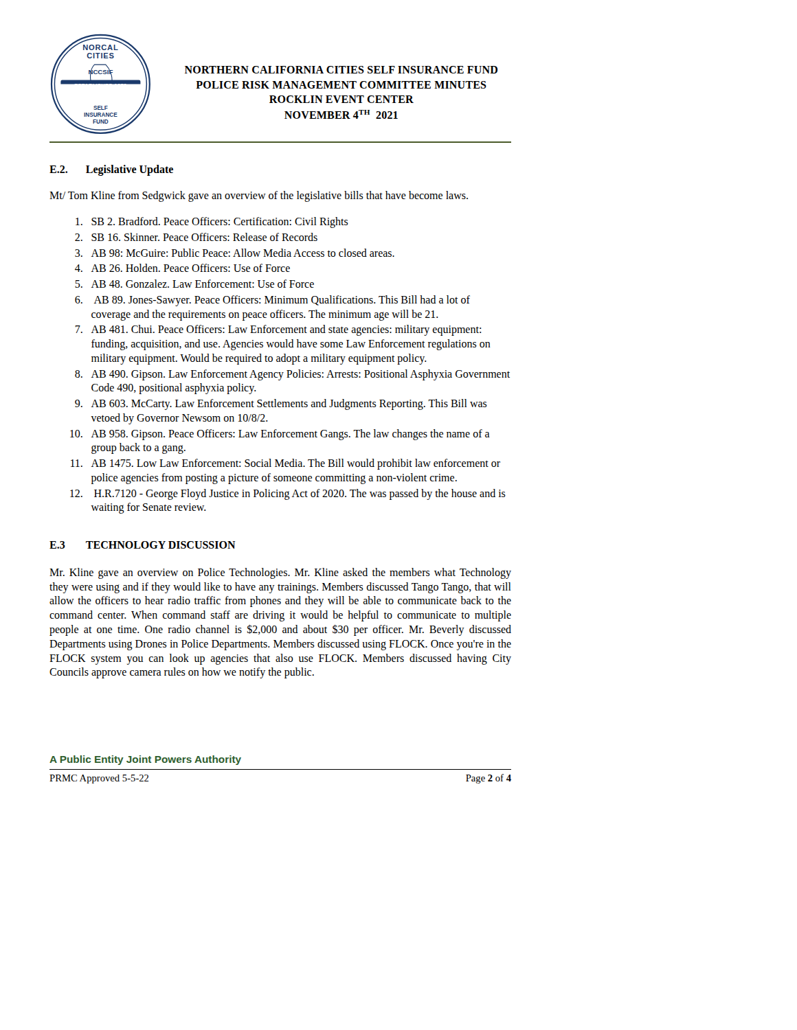NORCAL CITIES NCCSIF ESTABLISHED 1979 ★ SELF INSURANCE FUND
NORTHERN CALIFORNIA CITIES SELF INSURANCE FUND
POLICE RISK MANAGEMENT COMMITTEE MINUTES
ROCKLIN EVENT CENTER
NOVEMBER 4TH 2021
E.2. Legislative Update
Mt/ Tom Kline from Sedgwick gave an overview of the legislative bills that have become laws.
SB 2. Bradford. Peace Officers: Certification: Civil Rights
SB 16. Skinner. Peace Officers: Release of Records
AB 98: McGuire: Public Peace: Allow Media Access to closed areas.
AB 26. Holden. Peace Officers: Use of Force
AB 48. Gonzalez. Law Enforcement: Use of Force
AB 89. Jones-Sawyer. Peace Officers: Minimum Qualifications. This Bill had a lot of coverage and the requirements on peace officers. The minimum age will be 21.
AB 481. Chui. Peace Officers: Law Enforcement and state agencies: military equipment: funding, acquisition, and use. Agencies would have some Law Enforcement regulations on military equipment. Would be required to adopt a military equipment policy.
AB 490. Gipson. Law Enforcement Agency Policies: Arrests: Positional Asphyxia Government Code 490, positional asphyxia policy.
AB 603. McCarty. Law Enforcement Settlements and Judgments Reporting. This Bill was vetoed by Governor Newsom on 10/8/2.
AB 958. Gipson. Peace Officers: Law Enforcement Gangs. The law changes the name of a group back to a gang.
AB 1475. Low Law Enforcement: Social Media. The Bill would prohibit law enforcement or police agencies from posting a picture of someone committing a non-violent crime.
H.R.7120 - George Floyd Justice in Policing Act of 2020. The was passed by the house and is waiting for Senate review.
E.3 TECHNOLOGY DISCUSSION
Mr. Kline gave an overview on Police Technologies. Mr. Kline asked the members what Technology they were using and if they would like to have any trainings. Members discussed Tango Tango, that will allow the officers to hear radio traffic from phones and they will be able to communicate back to the command center. When command staff are driving it would be helpful to communicate to multiple people at one time. One radio channel is $2,000 and about $30 per officer. Mr. Beverly discussed Departments using Drones in Police Departments. Members discussed using FLOCK. Once you're in the FLOCK system you can look up agencies that also use FLOCK. Members discussed having City Councils approve camera rules on how we notify the public.
A Public Entity Joint Powers Authority
PRMC Approved 5-5-22
Page 2 of 4